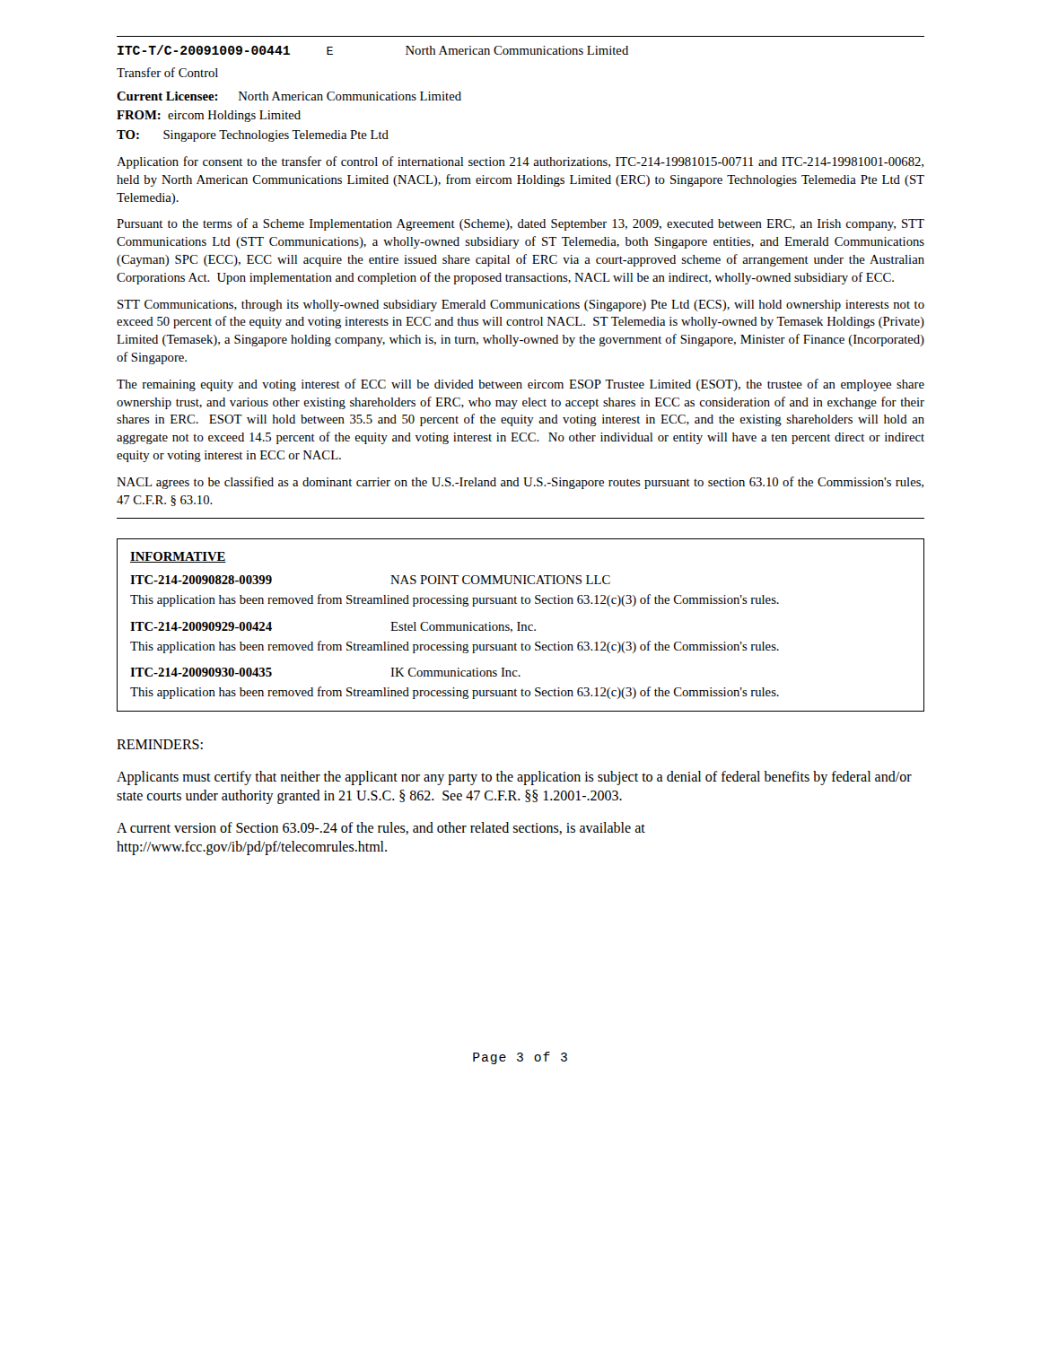ITC-T/C-20091009-00441 E North American Communications Limited
Transfer of Control
Current Licensee: North American Communications Limited
FROM: eircom Holdings Limited
TO: Singapore Technologies Telemedia Pte Ltd
Application for consent to the transfer of control of international section 214 authorizations, ITC-214-19981015-00711 and ITC-214-19981001-00682, held by North American Communications Limited (NACL), from eircom Holdings Limited (ERC) to Singapore Technologies Telemedia Pte Ltd (ST Telemedia).
Pursuant to the terms of a Scheme Implementation Agreement (Scheme), dated September 13, 2009, executed between ERC, an Irish company, STT Communications Ltd (STT Communications), a wholly-owned subsidiary of ST Telemedia, both Singapore entities, and Emerald Communications (Cayman) SPC (ECC), ECC will acquire the entire issued share capital of ERC via a court-approved scheme of arrangement under the Australian Corporations Act. Upon implementation and completion of the proposed transactions, NACL will be an indirect, wholly-owned subsidiary of ECC.
STT Communications, through its wholly-owned subsidiary Emerald Communications (Singapore) Pte Ltd (ECS), will hold ownership interests not to exceed 50 percent of the equity and voting interests in ECC and thus will control NACL. ST Telemedia is wholly-owned by Temasek Holdings (Private) Limited (Temasek), a Singapore holding company, which is, in turn, wholly-owned by the government of Singapore, Minister of Finance (Incorporated) of Singapore.
The remaining equity and voting interest of ECC will be divided between eircom ESOP Trustee Limited (ESOT), the trustee of an employee share ownership trust, and various other existing shareholders of ERC, who may elect to accept shares in ECC as consideration of and in exchange for their shares in ERC. ESOT will hold between 35.5 and 50 percent of the equity and voting interest in ECC, and the existing shareholders will hold an aggregate not to exceed 14.5 percent of the equity and voting interest in ECC. No other individual or entity will have a ten percent direct or indirect equity or voting interest in ECC or NACL.
NACL agrees to be classified as a dominant carrier on the U.S.-Ireland and U.S.-Singapore routes pursuant to section 63.10 of the Commission's rules, 47 C.F.R. § 63.10.
INFORMATIVE
ITC-214-20090828-00399 NAS POINT COMMUNICATIONS LLC
This application has been removed from Streamlined processing pursuant to Section 63.12(c)(3) of the Commission's rules.
ITC-214-20090929-00424 Estel Communications, Inc.
This application has been removed from Streamlined processing pursuant to Section 63.12(c)(3) of the Commission's rules.
ITC-214-20090930-00435 IK Communications Inc.
This application has been removed from Streamlined processing pursuant to Section 63.12(c)(3) of the Commission's rules.
REMINDERS:
Applicants must certify that neither the applicant nor any party to the application is subject to a denial of federal benefits by federal and/or state courts under authority granted in 21 U.S.C. § 862. See 47 C.F.R. §§ 1.2001-.2003.
A current version of Section 63.09-.24 of the rules, and other related sections, is available at
http://www.fcc.gov/ib/pd/pf/telecomrules.html.
Page 3 of 3